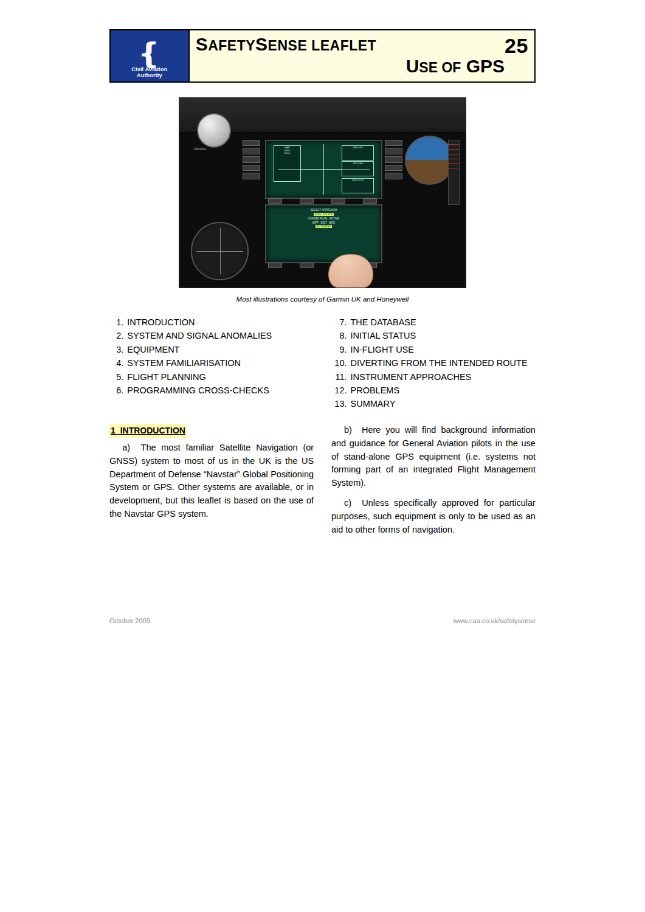❴
Civil Aviation
Authority
25 SAFETYSENSE LEAFLET
USE OF GPS
ON/OFF
MAP
RNG
10nm
TRK 045°
GS 110kt
ETE 00:24
SELECT APPROACH
EGLL ILS 27R
LOADED PLAN ACTIVE
WPT DIST BRG
ACTIVATE?
Most illustrations courtesy of Garmin UK and Honeywell
1. INTRODUCTION
2. SYSTEM AND SIGNAL ANOMALIES
3. EQUIPMENT
4. SYSTEM FAMILIARISATION
5. FLIGHT PLANNING
6. PROGRAMMING CROSS-CHECKS
7. THE DATABASE
8. INITIAL STATUS
9. IN-FLIGHT USE
10. DIVERTING FROM THE INTENDED ROUTE
11. INSTRUMENT APPROACHES
12. PROBLEMS
13. SUMMARY
1 INTRODUCTION
a) The most familiar Satellite Navigation (or GNSS) system to most of us in the UK is the US Department of Defense “Navstar” Global Positioning System or GPS. Other systems are available, or in development, but this leaflet is based on the use of the Navstar GPS system.
b) Here you will find background information and guidance for General Aviation pilots in the use of stand-alone GPS equipment (i.e. systems not forming part of an integrated Flight Management System).
c) Unless specifically approved for particular purposes, such equipment is only to be used as an aid to other forms of navigation.
October 2009 www.caa.co.uk/safetysense